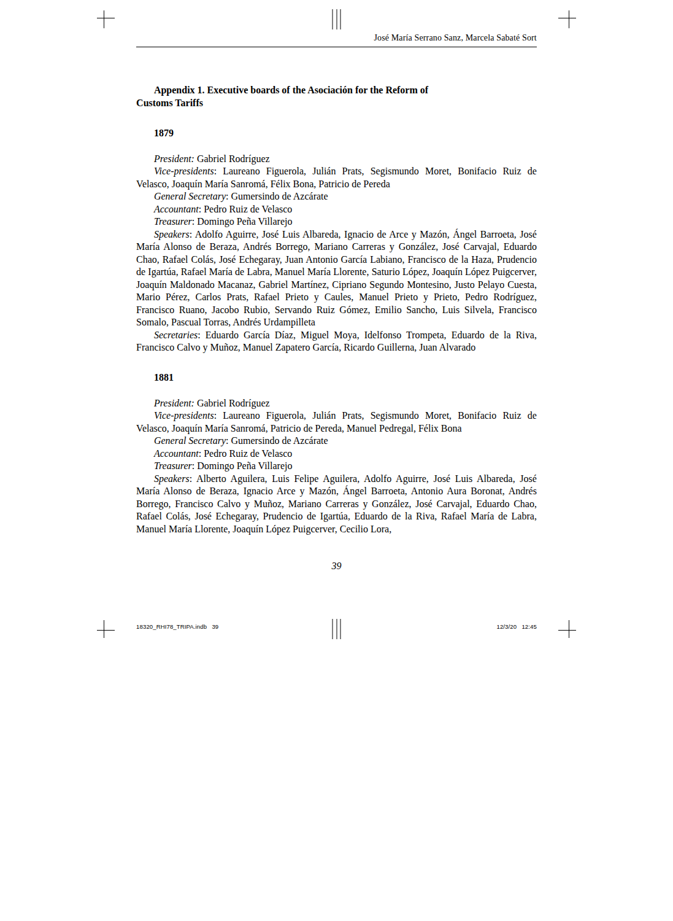José María Serrano Sanz, Marcela Sabaté Sort
Appendix 1. Executive boards of the Asociación for the Reform of
Customs Tariffs
1879
President: Gabriel Rodríguez
Vice-presidents: Laureano Figuerola, Julián Prats, Segismundo Moret, Bonifacio Ruiz de Velasco, Joaquín María Sanromá, Félix Bona, Patricio de Pereda
General Secretary: Gumersindo de Azcárate
Accountant: Pedro Ruiz de Velasco
Treasurer: Domingo Peña Villarejo
Speakers: Adolfo Aguirre, José Luis Albareda, Ignacio de Arce y Mazón, Ángel Barroeta, José María Alonso de Beraza, Andrés Borrego, Mariano Carreras y González, José Carvajal, Eduardo Chao, Rafael Colás, José Echegaray, Juan Antonio García Labiano, Francisco de la Haza, Prudencio de Igartúa, Rafael María de Labra, Manuel María Llorente, Saturio López, Joaquín López Puigcerver, Joaquín Maldonado Macanaz, Gabriel Martínez, Cipriano Segundo Montesino, Justo Pelayo Cuesta, Mario Pérez, Carlos Prats, Rafael Prieto y Caules, Manuel Prieto y Prieto, Pedro Rodríguez, Francisco Ruano, Jacobo Rubio, Servando Ruiz Gómez, Emilio Sancho, Luis Silvela, Francisco Somalo, Pascual Torras, Andrés Urdampilleta
Secretaries: Eduardo García Díaz, Miguel Moya, Idelfonso Trompeta, Eduardo de la Riva, Francisco Calvo y Muñoz, Manuel Zapatero García, Ricardo Guillerna, Juan Alvarado
1881
President: Gabriel Rodríguez
Vice-presidents: Laureano Figuerola, Julián Prats, Segismundo Moret, Bonifacio Ruiz de Velasco, Joaquín María Sanromá, Patricio de Pereda, Manuel Pedregal, Félix Bona
General Secretary: Gumersindo de Azcárate
Accountant: Pedro Ruiz de Velasco
Treasurer: Domingo Peña Villarejo
Speakers: Alberto Aguilera, Luis Felipe Aguilera, Adolfo Aguirre, José Luis Albareda, José María Alonso de Beraza, Ignacio Arce y Mazón, Ángel Barroeta, Antonio Aura Boronat, Andrés Borrego, Francisco Calvo y Muñoz, Mariano Carreras y González, José Carvajal, Eduardo Chao, Rafael Colás, José Echegaray, Prudencio de Igartúa, Eduardo de la Riva, Rafael María de Labra, Manuel María Llorente, Joaquín López Puigcerver, Cecilio Lora,
39
18320_RHI78_TRIPA.indb 39 12/3/20 12:45